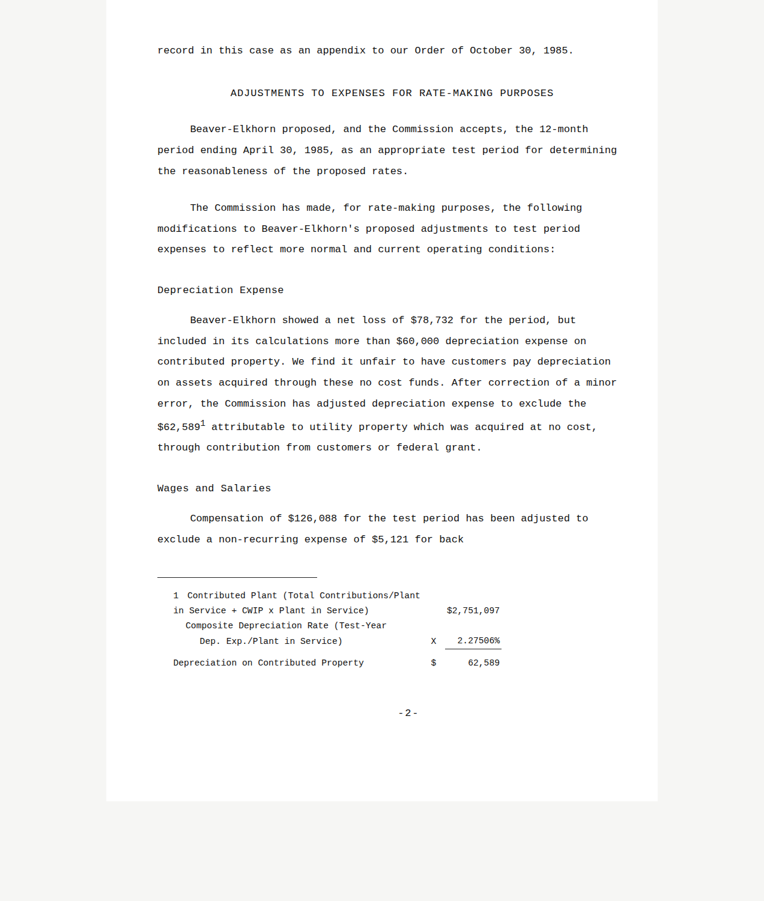record in this case as an appendix to our Order of October 30, 1985.
ADJUSTMENTS TO EXPENSES FOR RATE-MAKING PURPOSES
Beaver-Elkhorn proposed, and the Commission accepts, the 12-month period ending April 30, 1985, as an appropriate test period for determining the reasonableness of the proposed rates.
The Commission has made, for rate-making purposes, the following modifications to Beaver-Elkhorn's proposed adjustments to test period expenses to reflect more normal and current operating conditions:
Depreciation Expense
Beaver-Elkhorn showed a net loss of $78,732 for the period, but included in its calculations more than $60,000 depreciation expense on contributed property. We find it unfair to have customers pay depreciation on assets acquired through these no cost funds. After correction of a minor error, the Commission has adjusted depreciation expense to exclude the $62,5891 attributable to utility property which was acquired at no cost, through contribution from customers or federal grant.
Wages and Salaries
Compensation of $126,088 for the test period has been adjusted to exclude a non-recurring expense of $5,121 for back
| 1 Contributed Plant (Total Contributions/Plant | | |
| in Service + CWIP x Plant in Service) | | $2,751,097 |
| Composite Depreciation Rate (Test-Year | | |
| Dep. Exp./Plant in Service) | X | 2.27506% |
| Depreciation on Contributed Property | $ | 62,589 |
-2-